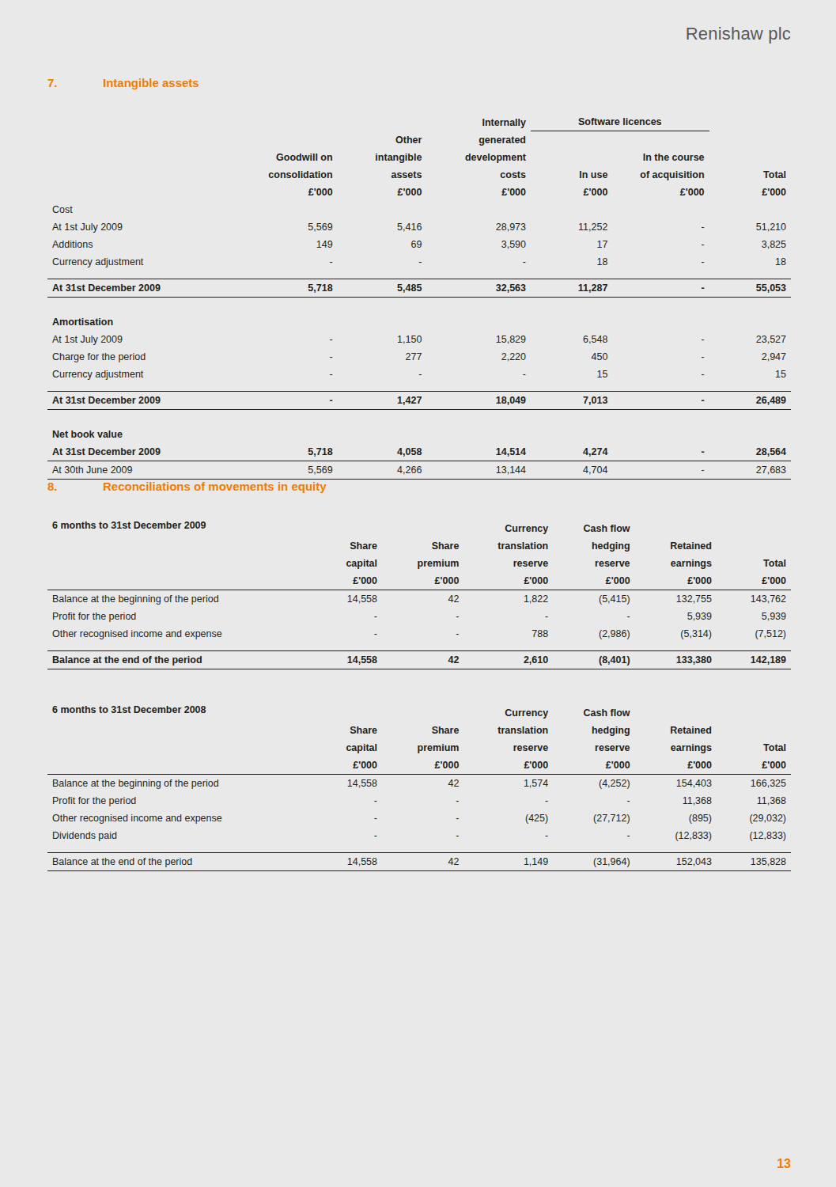Renishaw plc
7. Intangible assets
| | | | Internally | Software licences | |
| --- | --- | --- | --- | --- | --- |
| | | Other | generated | | | |
| | Goodwill on | intangible | development | | In the course | |
| | consolidation | assets | costs | In use | of acquisition | Total |
| | £'000 | £'000 | £'000 | £'000 | £'000 | £'000 |
| Cost | |
| At 1st July 2009 | 5,569 | 5,416 | 28,973 | 11,252 | - | 51,210 |
| Additions | 149 | 69 | 3,590 | 17 | - | 3,825 |
| Currency adjustment | - | - | - | 18 | - | 18 |
| At 31st December 2009 | 5,718 | 5,485 | 32,563 | 11,287 | - | 55,053 |
| Amortisation | |
| At 1st July 2009 | - | 1,150 | 15,829 | 6,548 | - | 23,527 |
| Charge for the period | - | 277 | 2,220 | 450 | - | 2,947 |
| Currency adjustment | - | - | - | 15 | - | 15 |
| At 31st December 2009 | - | 1,427 | 18,049 | 7,013 | - | 26,489 |
| Net book value | |
| At 31st December 2009 | 5,718 | 4,058 | 14,514 | 4,274 | - | 28,564 |
| At 30th June 2009 | 5,569 | 4,266 | 13,144 | 4,704 | - | 27,683 |
8. Reconciliations of movements in equity
| 6 months to 31st December 2009 | | | Currency | Cash flow | | |
| --- | --- | --- | --- | --- | --- | --- |
| | Share | Share | translation | hedging | Retained | |
| | capital | premium | reserve | reserve | earnings | Total |
| | £'000 | £'000 | £'000 | £'000 | £'000 | £'000 |
| Balance at the beginning of the period | 14,558 | 42 | 1,822 | (5,415) | 132,755 | 143,762 |
| Profit for the period | - | - | - | - | 5,939 | 5,939 |
| Other recognised income and expense | - | - | 788 | (2,986) | (5,314) | (7,512) |
| Balance at the end of the period | 14,558 | 42 | 2,610 | (8,401) | 133,380 | 142,189 |
| 6 months to 31st December 2008 | | | Currency | Cash flow | | |
| --- | --- | --- | --- | --- | --- | --- |
| | Share | Share | translation | hedging | Retained | |
| | capital | premium | reserve | reserve | earnings | Total |
| | £'000 | £'000 | £'000 | £'000 | £'000 | £'000 |
| Balance at the beginning of the period | 14,558 | 42 | 1,574 | (4,252) | 154,403 | 166,325 |
| Profit for the period | - | - | - | - | 11,368 | 11,368 |
| Other recognised income and expense | - | - | (425) | (27,712) | (895) | (29,032) |
| Dividends paid | - | - | - | - | (12,833) | (12,833) |
| Balance at the end of the period | 14,558 | 42 | 1,149 | (31,964) | 152,043 | 135,828 |
13